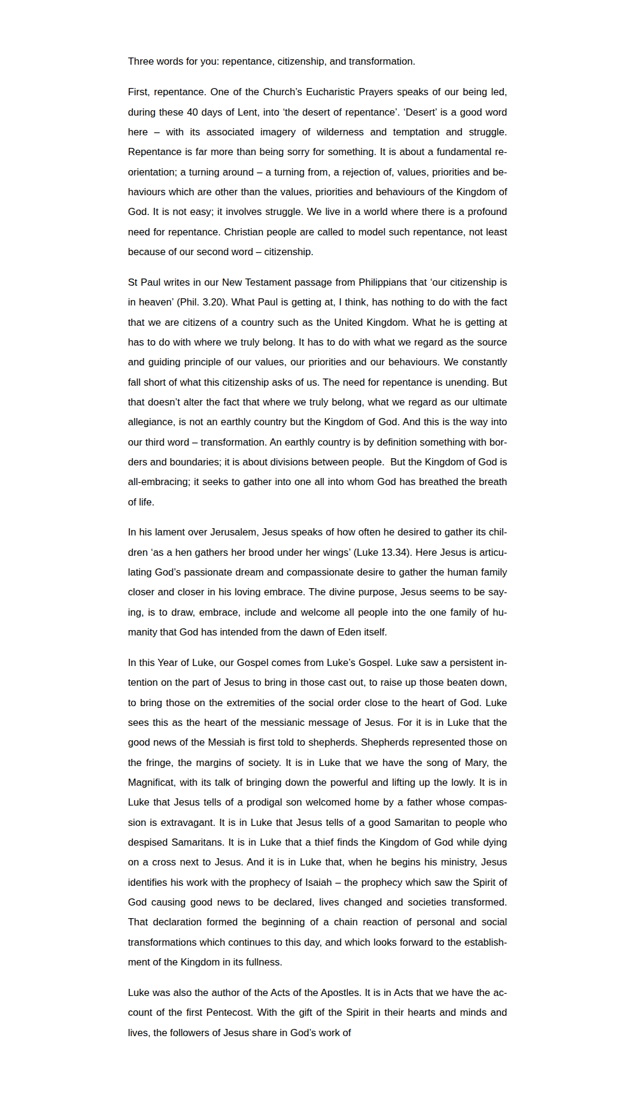Three words for you: repentance, citizenship, and transformation.
First, repentance. One of the Church’s Eucharistic Prayers speaks of our being led, during these 40 days of Lent, into ‘the desert of repentance’. ‘Desert’ is a good word here – with its associated imagery of wilderness and temptation and struggle. Repentance is far more than being sorry for something. It is about a fundamental reorientation; a turning around – a turning from, a rejection of, values, priorities and behaviours which are other than the values, priorities and behaviours of the Kingdom of God. It is not easy; it involves struggle. We live in a world where there is a profound need for repentance. Christian people are called to model such repentance, not least because of our second word – citizenship.
St Paul writes in our New Testament passage from Philippians that ‘our citizenship is in heaven’ (Phil. 3.20). What Paul is getting at, I think, has nothing to do with the fact that we are citizens of a country such as the United Kingdom. What he is getting at has to do with where we truly belong. It has to do with what we regard as the source and guiding principle of our values, our priorities and our behaviours. We constantly fall short of what this citizenship asks of us. The need for repentance is unending. But that doesn’t alter the fact that where we truly belong, what we regard as our ultimate allegiance, is not an earthly country but the Kingdom of God. And this is the way into our third word – transformation. An earthly country is by definition something with borders and boundaries; it is about divisions between people. But the Kingdom of God is all-embracing; it seeks to gather into one all into whom God has breathed the breath of life.
In his lament over Jerusalem, Jesus speaks of how often he desired to gather its children ‘as a hen gathers her brood under her wings’ (Luke 13.34). Here Jesus is articulating God’s passionate dream and compassionate desire to gather the human family closer and closer in his loving embrace. The divine purpose, Jesus seems to be saying, is to draw, embrace, include and welcome all people into the one family of humanity that God has intended from the dawn of Eden itself.
In this Year of Luke, our Gospel comes from Luke’s Gospel. Luke saw a persistent intention on the part of Jesus to bring in those cast out, to raise up those beaten down, to bring those on the extremities of the social order close to the heart of God. Luke sees this as the heart of the messianic message of Jesus. For it is in Luke that the good news of the Messiah is first told to shepherds. Shepherds represented those on the fringe, the margins of society. It is in Luke that we have the song of Mary, the Magnificat, with its talk of bringing down the powerful and lifting up the lowly. It is in Luke that Jesus tells of a prodigal son welcomed home by a father whose compassion is extravagant. It is in Luke that Jesus tells of a good Samaritan to people who despised Samaritans. It is in Luke that a thief finds the Kingdom of God while dying on a cross next to Jesus. And it is in Luke that, when he begins his ministry, Jesus identifies his work with the prophecy of Isaiah – the prophecy which saw the Spirit of God causing good news to be declared, lives changed and societies transformed. That declaration formed the beginning of a chain reaction of personal and social transformations which continues to this day, and which looks forward to the establishment of the Kingdom in its fullness.
Luke was also the author of the Acts of the Apostles. It is in Acts that we have the account of the first Pentecost. With the gift of the Spirit in their hearts and minds and lives, the followers of Jesus share in God’s work of